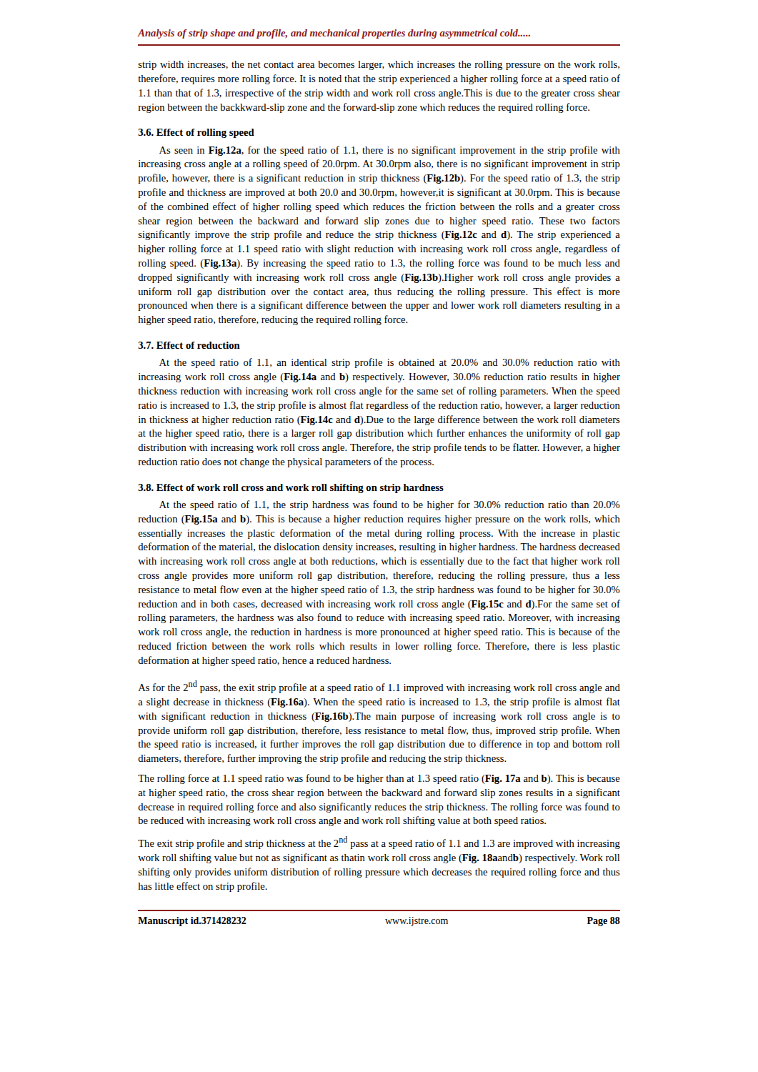Analysis of strip shape and profile, and mechanical properties during asymmetrical cold.....
strip width increases, the net contact area becomes larger, which increases the rolling pressure on the work rolls, therefore, requires more rolling force. It is noted that the strip experienced a higher rolling force at a speed ratio of 1.1 than that of 1.3, irrespective of the strip width and work roll cross angle.This is due to the greater cross shear region between the backkward-slip zone and the forward-slip zone which reduces the required rolling force.
3.6. Effect of rolling speed
As seen in Fig.12a, for the speed ratio of 1.1, there is no significant improvement in the strip profile with increasing cross angle at a rolling speed of 20.0rpm. At 30.0rpm also, there is no significant improvement in strip profile, however, there is a significant reduction in strip thickness (Fig.12b). For the speed ratio of 1.3, the strip profile and thickness are improved at both 20.0 and 30.0rpm, however,it is significant at 30.0rpm. This is because of the combined effect of higher rolling speed which reduces the friction between the rolls and a greater cross shear region between the backward and forward slip zones due to higher speed ratio. These two factors significantly improve the strip profile and reduce the strip thickness (Fig.12c and d). The strip experienced a higher rolling force at 1.1 speed ratio with slight reduction with increasing work roll cross angle, regardless of rolling speed. (Fig.13a). By increasing the speed ratio to 1.3, the rolling force was found to be much less and dropped significantly with increasing work roll cross angle (Fig.13b).Higher work roll cross angle provides a uniform roll gap distribution over the contact area, thus reducing the rolling pressure. This effect is more pronounced when there is a significant difference between the upper and lower work roll diameters resulting in a higher speed ratio, therefore, reducing the required rolling force.
3.7. Effect of reduction
At the speed ratio of 1.1, an identical strip profile is obtained at 20.0% and 30.0% reduction ratio with increasing work roll cross angle (Fig.14a and b) respectively. However, 30.0% reduction ratio results in higher thickness reduction with increasing work roll cross angle for the same set of rolling parameters. When the speed ratio is increased to 1.3, the strip profile is almost flat regardless of the reduction ratio, however, a larger reduction in thickness at higher reduction ratio (Fig.14c and d).Due to the large difference between the work roll diameters at the higher speed ratio, there is a larger roll gap distribution which further enhances the uniformity of roll gap distribution with increasing work roll cross angle. Therefore, the strip profile tends to be flatter. However, a higher reduction ratio does not change the physical parameters of the process.
3.8. Effect of work roll cross and work roll shifting on strip hardness
At the speed ratio of 1.1, the strip hardness was found to be higher for 30.0% reduction ratio than 20.0% reduction (Fig.15a and b). This is because a higher reduction requires higher pressure on the work rolls, which essentially increases the plastic deformation of the metal during rolling process. With the increase in plastic deformation of the material, the dislocation density increases, resulting in higher hardness. The hardness decreased with increasing work roll cross angle at both reductions, which is essentially due to the fact that higher work roll cross angle provides more uniform roll gap distribution, therefore, reducing the rolling pressure, thus a less resistance to metal flow even at the higher speed ratio of 1.3, the strip hardness was found to be higher for 30.0% reduction and in both cases, decreased with increasing work roll cross angle (Fig.15c and d).For the same set of rolling parameters, the hardness was also found to reduce with increasing speed ratio. Moreover, with increasing work roll cross angle, the reduction in hardness is more pronounced at higher speed ratio. This is because of the reduced friction between the work rolls which results in lower rolling force. Therefore, there is less plastic deformation at higher speed ratio, hence a reduced hardness.
As for the 2nd pass, the exit strip profile at a speed ratio of 1.1 improved with increasing work roll cross angle and a slight decrease in thickness (Fig.16a). When the speed ratio is increased to 1.3, the strip profile is almost flat with significant reduction in thickness (Fig.16b).The main purpose of increasing work roll cross angle is to provide uniform roll gap distribution, therefore, less resistance to metal flow, thus, improved strip profile. When the speed ratio is increased, it further improves the roll gap distribution due to difference in top and bottom roll diameters, therefore, further improving the strip profile and reducing the strip thickness.
The rolling force at 1.1 speed ratio was found to be higher than at 1.3 speed ratio (Fig. 17a and b). This is because at higher speed ratio, the cross shear region between the backward and forward slip zones results in a significant decrease in required rolling force and also significantly reduces the strip thickness. The rolling force was found to be reduced with increasing work roll cross angle and work roll shifting value at both speed ratios.
The exit strip profile and strip thickness at the 2nd pass at a speed ratio of 1.1 and 1.3 are improved with increasing work roll shifting value but not as significant as thatin work roll cross angle (Fig. 18aandb) respectively. Work roll shifting only provides uniform distribution of rolling pressure which decreases the required rolling force and thus has little effect on strip profile.
Manuscript id.371428232 www.ijstre.com Page 88